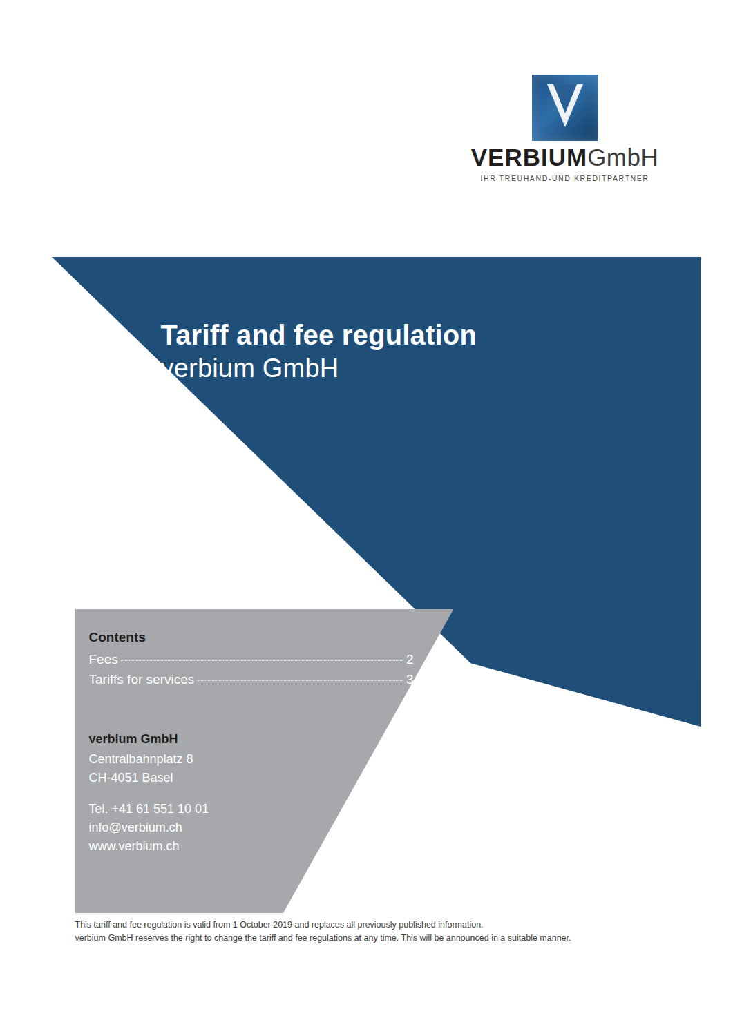VERBIUM GmbH
IHR TREUHAND-UND KREDITPARTNER
Tariff and fee regulation
verbium GmbH
Contents
Fees 2
Tariffs for services 3
verbium GmbH Centralbahnplatz 8
CH-4051 Basel
Tel. +41 61 551 10 01
info@verbium.ch
www.verbium.ch
This tariff and fee regulation is valid from 1 October 2019 and replaces all previously published information.
verbium GmbH reserves the right to change the tariff and fee regulations at any time. This will be announced in a suitable manner.